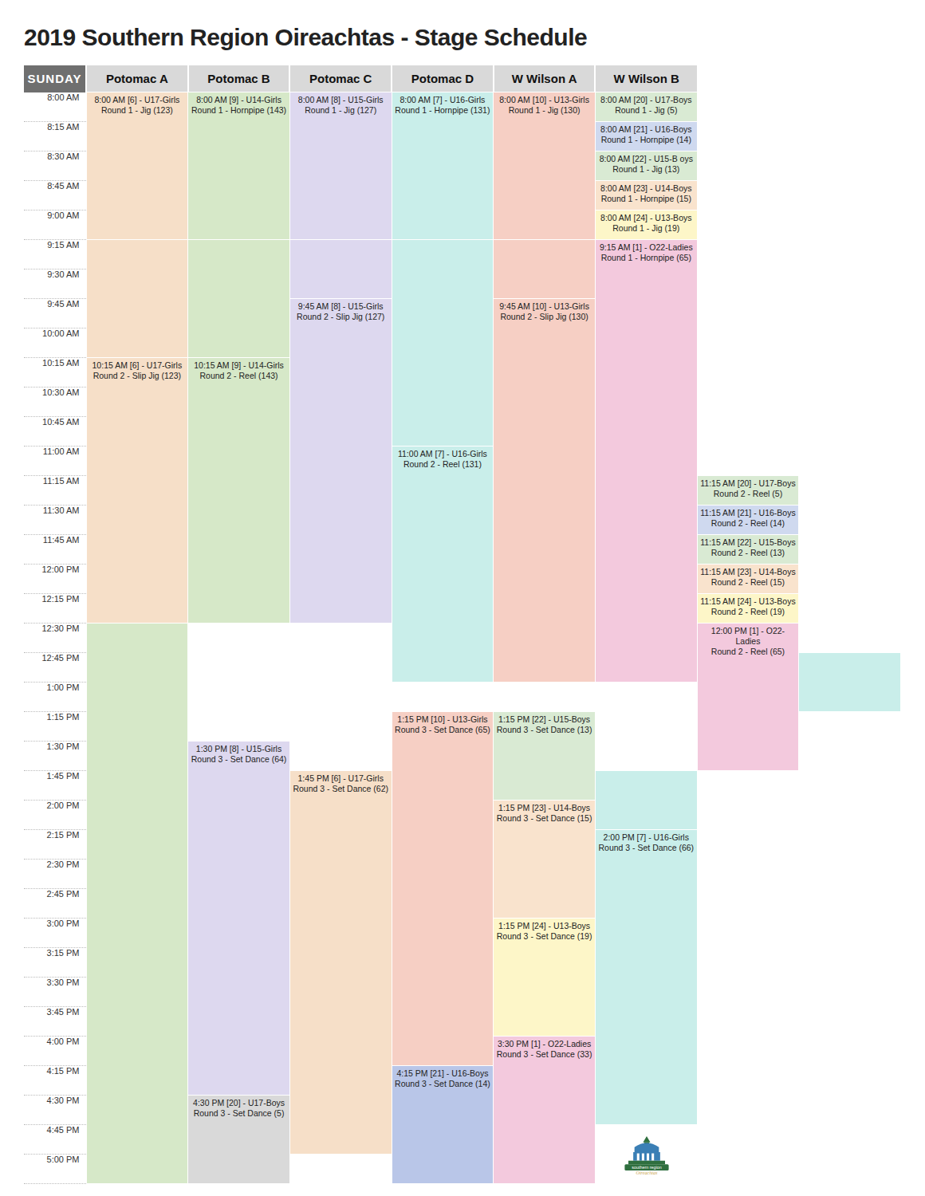2019 Southern Region Oireachtas - Stage Schedule
| SUNDAY | Potomac A | Potomac B | Potomac C | Potomac D | W Wilson A | W Wilson B |
| --- | --- | --- | --- | --- | --- | --- |
| 8:00 AM | 8:00 AM [6] - U17-Girls Round 1 - Jig (123) | 8:00 AM [9] - U14-Girls Round 1 - Hornpipe (143) | 8:00 AM [8] - U15-Girls Round 1 - Jig (127) | 8:00 AM [7] - U16-Girls Round 1 - Hornpipe (131) | 8:00 AM [10] - U13-Girls Round 1 - Jig (130) | 8:00 AM [20] - U17-Boys Round 1 - Jig (5) |
| 8:15 AM | 8:00 AM [21] - U16-Boys Round 1 - Hornpipe (14) |
| 8:30 AM | 8:00 AM [22] - U15-B oys Round 1 - Jig (13) |
| 8:45 AM | 8:00 AM [23] - U14-Boys Round 1 - Hornpipe (15) |
| 9:00 AM | 8:00 AM [24] - U13-Boys Round 1 - Jig (19) |
| 9:15 AM | | | | | | 9:15 AM [1] - O22-Ladies Round 1 - Hornpipe (65) |
| 9:30 AM |
| 9:45 AM | 9:45 AM [8] - U15-Girls Round 2 - Slip Jig (127) | 9:45 AM [10] - U13-Girls Round 2 - Slip Jig (130) |
| 10:00 AM |
| 10:15 AM | 10:15 AM [6] - U17-Girls Round 2 - Slip Jig (123) | 10:15 AM [9] - U14-Girls Round 2 - Reel (143) |
| 10:30 AM |
| 10:45 AM |
| 11:00 AM | 11:00 AM [7] - U16-Girls Round 2 - Reel (131) |
| 11:15 AM | 11:15 AM [20] - U17-Boys Round 2 - Reel (5) |
| 11:30 AM | 11:15 AM [21] - U16-Boys Round 2 - Reel (14) |
| 11:45 AM | 11:15 AM [22] - U15-Boys Round 2 - Reel (13) |
| 12:00 PM | 11:15 AM [23] - U14-Boys Round 2 - Reel (15) |
| 12:15 PM | 11:15 AM [24] - U13-Boys Round 2 - Reel (19) |
| 12:30 PM | | | | 12:00 PM [1] - O22-Ladies Round 2 - Reel (65) |
| 12:45 PM | |
| 1:00 PM |
| 1:15 PM | | 1:15 PM [10] - U13-Girls Round 3 - Set Dance (65) | 1:15 PM [22] - U15-Boys Round 3 - Set Dance (13) |
| 1:30 PM | 1:30 PM [8] - U15-Girls Round 3 - Set Dance (64) |
| 1:45 PM | 1:45 PM [6] - U17-Girls Round 3 - Set Dance (62) | |
| 2:00 PM | 1:15 PM [23] - U14-Boys Round 3 - Set Dance (15) |
| 2:15 PM | 2:00 PM [7] - U16-Girls Round 3 - Set Dance (66) |
| 2:30 PM |
| 2:45 PM |
| 3:00 PM | 1:15 PM [24] - U13-Boys Round 3 - Set Dance (19) |
| 3:15 PM |
| 3:30 PM |
| 3:45 PM |
| 4:00 PM | 3:30 PM [1] - O22-Ladies Round 3 - Set Dance (33) |
| 4:15 PM | 4:15 PM [21] - U16-Boys Round 3 - Set Dance (14) |
| 4:30 PM | 4:30 PM [20] - U17-Boys Round 3 - Set Dance (5) |
| 4:45 PM | southern region Oireachtas |
| 5:00 PM |